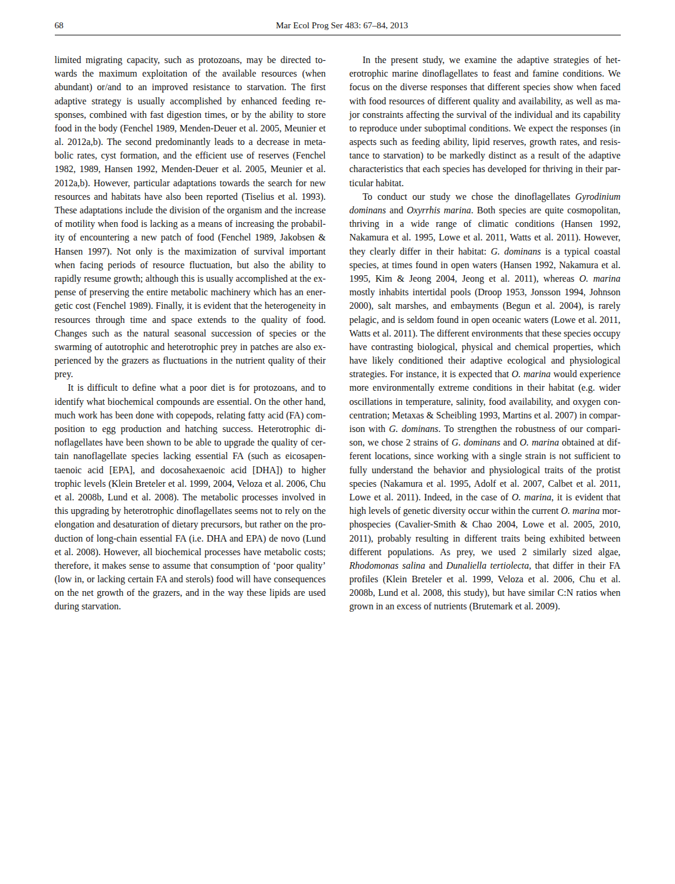68 Mar Ecol Prog Ser 483: 67–84, 2013
limited migrating capacity, such as protozoans, may be directed towards the maximum exploitation of the available resources (when abundant) or/and to an improved resistance to starvation. The first adaptive strategy is usually accomplished by enhanced feeding responses, combined with fast digestion times, or by the ability to store food in the body (Fenchel 1989, Menden-Deuer et al. 2005, Meunier et al. 2012a,b). The second predominantly leads to a decrease in metabolic rates, cyst formation, and the efficient use of reserves (Fenchel 1982, 1989, Hansen 1992, Menden-Deuer et al. 2005, Meunier et al. 2012a,b). However, particular adaptations towards the search for new resources and habitats have also been reported (Tiselius et al. 1993). These adaptations include the division of the organism and the increase of motility when food is lacking as a means of increasing the probability of encountering a new patch of food (Fenchel 1989, Jakobsen & Hansen 1997). Not only is the maximization of survival important when facing periods of resource fluctuation, but also the ability to rapidly resume growth; although this is usually accomplished at the expense of preserving the entire metabolic machinery which has an energetic cost (Fenchel 1989). Finally, it is evident that the heterogeneity in resources through time and space extends to the quality of food. Changes such as the natural seasonal succession of species or the swarming of autotrophic and heterotrophic prey in patches are also experienced by the grazers as fluctuations in the nutrient quality of their prey.
It is difficult to define what a poor diet is for protozoans, and to identify what biochemical compounds are essential. On the other hand, much work has been done with copepods, relating fatty acid (FA) composition to egg production and hatching success. Heterotrophic dinoflagellates have been shown to be able to upgrade the quality of certain nanoflagellate species lacking essential FA (such as eicosapentaenoic acid [EPA], and docosahexaenoic acid [DHA]) to higher trophic levels (Klein Breteler et al. 1999, 2004, Veloza et al. 2006, Chu et al. 2008b, Lund et al. 2008). The metabolic processes involved in this upgrading by heterotrophic dinoflagellates seems not to rely on the elongation and desaturation of dietary precursors, but rather on the production of long-chain essential FA (i.e. DHA and EPA) de novo (Lund et al. 2008). However, all biochemical processes have metabolic costs; therefore, it makes sense to assume that consumption of ‘poor quality’ (low in, or lacking certain FA and sterols) food will have consequences on the net growth of the grazers, and in the way these lipids are used during starvation.
In the present study, we examine the adaptive strategies of heterotrophic marine dinoflagellates to feast and famine conditions. We focus on the diverse responses that different species show when faced with food resources of different quality and availability, as well as major constraints affecting the survival of the individual and its capability to reproduce under suboptimal conditions. We expect the responses (in aspects such as feeding ability, lipid reserves, growth rates, and resistance to starvation) to be markedly distinct as a result of the adaptive characteristics that each species has developed for thriving in their particular habitat.
To conduct our study we chose the dinoflagellates Gyrodinium dominans and Oxyrrhis marina. Both species are quite cosmopolitan, thriving in a wide range of climatic conditions (Hansen 1992, Nakamura et al. 1995, Lowe et al. 2011, Watts et al. 2011). However, they clearly differ in their habitat: G. dominans is a typical coastal species, at times found in open waters (Hansen 1992, Nakamura et al. 1995, Kim & Jeong 2004, Jeong et al. 2011), whereas O. marina mostly inhabits intertidal pools (Droop 1953, Jonsson 1994, Johnson 2000), salt marshes, and embayments (Begun et al. 2004), is rarely pelagic, and is seldom found in open oceanic waters (Lowe et al. 2011, Watts et al. 2011). The different environments that these species occupy have contrasting biological, physical and chemical properties, which have likely conditioned their adaptive ecological and physiological strategies. For instance, it is expected that O. marina would experience more environmentally extreme conditions in their habitat (e.g. wider oscillations in temperature, salinity, food availability, and oxygen concentration; Metaxas & Scheibling 1993, Martins et al. 2007) in comparison with G. dominans. To strengthen the robustness of our comparison, we chose 2 strains of G. dominans and O. marina obtained at different locations, since working with a single strain is not sufficient to fully understand the behavior and physiological traits of the protist species (Nakamura et al. 1995, Adolf et al. 2007, Calbet et al. 2011, Lowe et al. 2011). Indeed, in the case of O. marina, it is evident that high levels of genetic diversity occur within the current O. marina morphospecies (Cavalier-Smith & Chao 2004, Lowe et al. 2005, 2010, 2011), probably resulting in different traits being exhibited between different populations. As prey, we used 2 similarly sized algae, Rhodomonas salina and Dunaliella tertiolecta, that differ in their FA profiles (Klein Breteler et al. 1999, Veloza et al. 2006, Chu et al. 2008b, Lund et al. 2008, this study), but have similar C:N ratios when grown in an excess of nutrients (Brutemark et al. 2009).